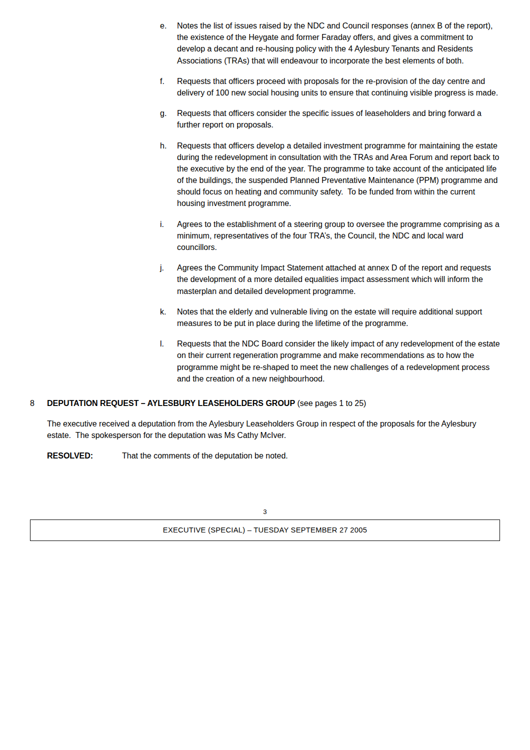e. Notes the list of issues raised by the NDC and Council responses (annex B of the report), the existence of the Heygate and former Faraday offers, and gives a commitment to develop a decant and re-housing policy with the 4 Aylesbury Tenants and Residents Associations (TRAs) that will endeavour to incorporate the best elements of both.
f. Requests that officers proceed with proposals for the re-provision of the day centre and delivery of 100 new social housing units to ensure that continuing visible progress is made.
g. Requests that officers consider the specific issues of leaseholders and bring forward a further report on proposals.
h. Requests that officers develop a detailed investment programme for maintaining the estate during the redevelopment in consultation with the TRAs and Area Forum and report back to the executive by the end of the year. The programme to take account of the anticipated life of the buildings, the suspended Planned Preventative Maintenance (PPM) programme and should focus on heating and community safety. To be funded from within the current housing investment programme.
i. Agrees to the establishment of a steering group to oversee the programme comprising as a minimum, representatives of the four TRA’s, the Council, the NDC and local ward councillors.
j. Agrees the Community Impact Statement attached at annex D of the report and requests the development of a more detailed equalities impact assessment which will inform the masterplan and detailed development programme.
k. Notes that the elderly and vulnerable living on the estate will require additional support measures to be put in place during the lifetime of the programme.
l. Requests that the NDC Board consider the likely impact of any redevelopment of the estate on their current regeneration programme and make recommendations as to how the programme might be re-shaped to meet the new challenges of a redevelopment process and the creation of a new neighbourhood.
8
DEPUTATION REQUEST – AYLESBURY LEASEHOLDERS GROUP (see pages 1 to 25)
The executive received a deputation from the Aylesbury Leaseholders Group in respect of the proposals for the Aylesbury estate. The spokesperson for the deputation was Ms Cathy McIver.
RESOLVED: That the comments of the deputation be noted.
3
EXECUTIVE (SPECIAL) – TUESDAY SEPTEMBER 27 2005